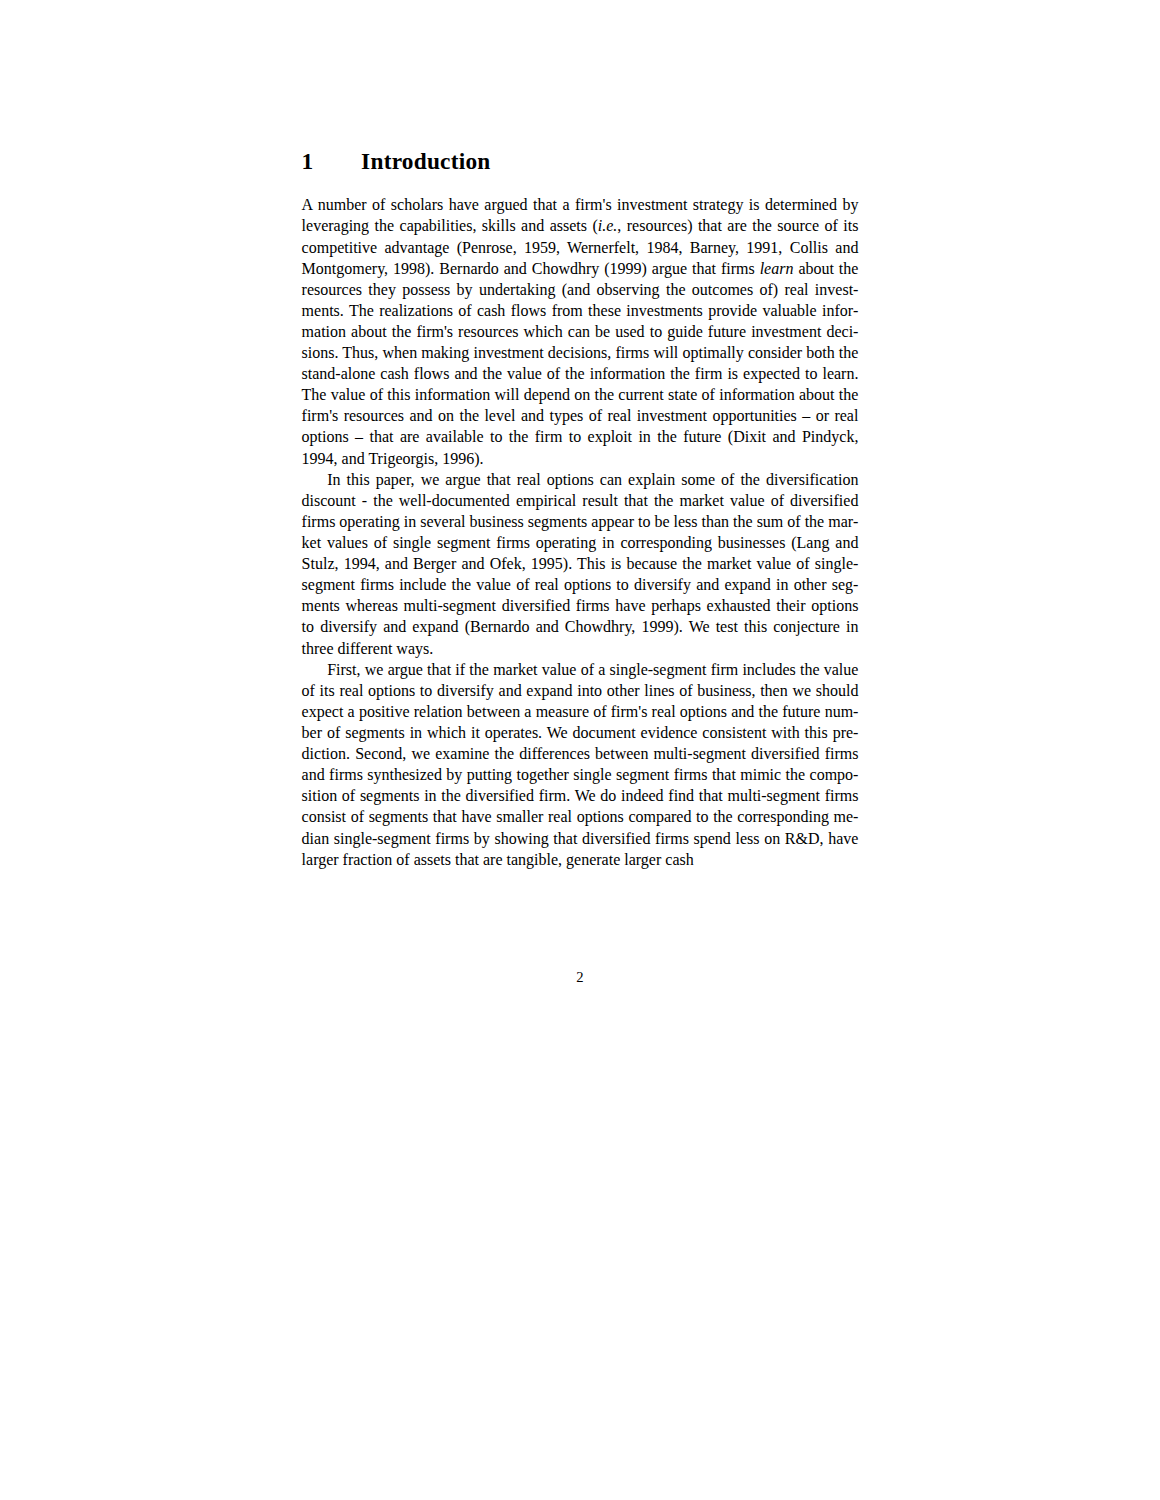1 Introduction
A number of scholars have argued that a firm's investment strategy is determined by leveraging the capabilities, skills and assets (i.e., resources) that are the source of its competitive advantage (Penrose, 1959, Wernerfelt, 1984, Barney, 1991, Collis and Montgomery, 1998). Bernardo and Chowdhry (1999) argue that firms learn about the resources they possess by undertaking (and observing the outcomes of) real investments. The realizations of cash flows from these investments provide valuable information about the firm's resources which can be used to guide future investment decisions. Thus, when making investment decisions, firms will optimally consider both the stand-alone cash flows and the value of the information the firm is expected to learn. The value of this information will depend on the current state of information about the firm's resources and on the level and types of real investment opportunities – or real options – that are available to the firm to exploit in the future (Dixit and Pindyck, 1994, and Trigeorgis, 1996).
In this paper, we argue that real options can explain some of the diversification discount - the well-documented empirical result that the market value of diversified firms operating in several business segments appear to be less than the sum of the market values of single segment firms operating in corresponding businesses (Lang and Stulz, 1994, and Berger and Ofek, 1995). This is because the market value of single-segment firms include the value of real options to diversify and expand in other segments whereas multi-segment diversified firms have perhaps exhausted their options to diversify and expand (Bernardo and Chowdhry, 1999). We test this conjecture in three different ways.
First, we argue that if the market value of a single-segment firm includes the value of its real options to diversify and expand into other lines of business, then we should expect a positive relation between a measure of firm's real options and the future number of segments in which it operates. We document evidence consistent with this prediction. Second, we examine the differences between multi-segment diversified firms and firms synthesized by putting together single segment firms that mimic the composition of segments in the diversified firm. We do indeed find that multi-segment firms consist of segments that have smaller real options compared to the corresponding median single-segment firms by showing that diversified firms spend less on R&D, have larger fraction of assets that are tangible, generate larger cash
2